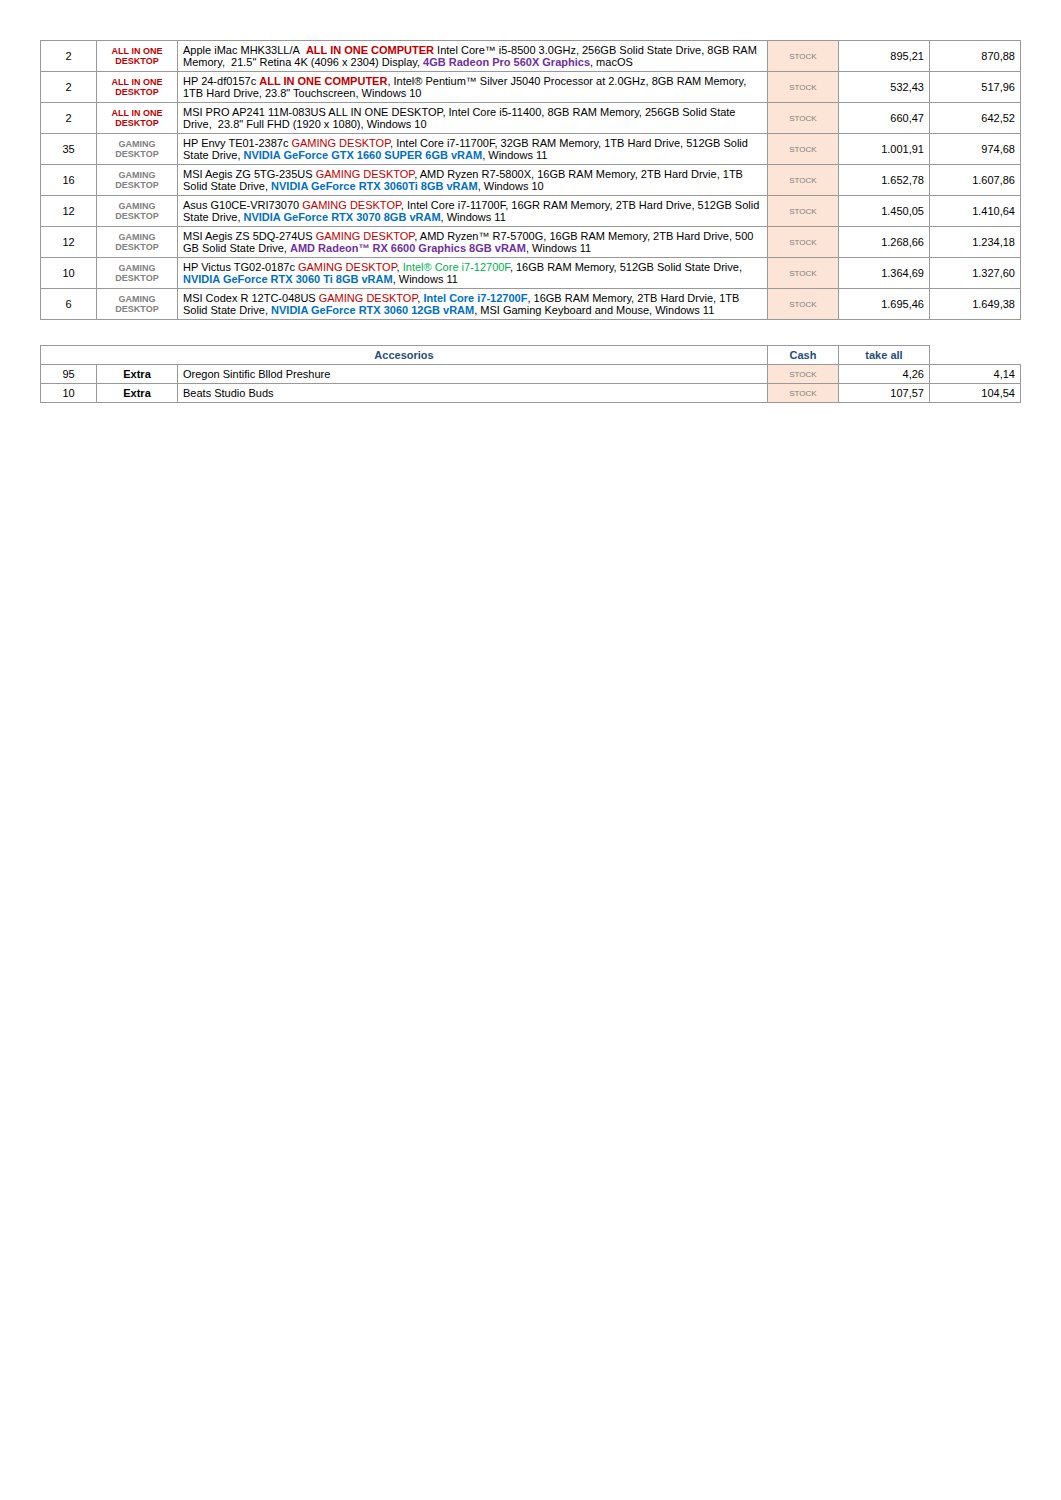| 2 | ALL IN ONE DESKTOP | Apple iMac MHK33LL/A ALL IN ONE COMPUTER Intel Core™ i5-8500 3.0GHz, 256GB Solid State Drive, 8GB RAM Memory, 21.5" Retina 4K (4096 x 2304) Display, 4GB Radeon Pro 560X Graphics , macOS | STOCK | 895,21 | 870,88 |
| 2 | ALL IN ONE DESKTOP | HP 24-df0157c ALL IN ONE COMPUTER , Intel® Pentium™ Silver J5040 Processor at 2.0GHz, 8GB RAM Memory, 1TB Hard Drive, 23.8" Touchscreen, Windows 10 | STOCK | 532,43 | 517,96 |
| 2 | ALL IN ONE DESKTOP | MSI PRO AP241 11M-083US ALL IN ONE DESKTOP, Intel Core i5-11400, 8GB RAM Memory, 256GB Solid State Drive, 23.8" Full FHD (1920 x 1080), Windows 10 | STOCK | 660,47 | 642,52 |
| 35 | GAMING DESKTOP | HP Envy TE01-2387c GAMING DESKTOP , Intel Core i7-11700F, 32GB RAM Memory, 1TB Hard Drive, 512GB Solid State Drive, NVIDIA GeForce GTX 1660 SUPER 6GB vRAM , Windows 11 | STOCK | 1.001,91 | 974,68 |
| 16 | GAMING DESKTOP | MSI Aegis ZG 5TG-235US GAMING DESKTOP , AMD Ryzen R7-5800X, 16GB RAM Memory, 2TB Hard Drvie, 1TB Solid State Drive, NVIDIA GeForce RTX 3060Ti 8GB vRAM , Windows 10 | STOCK | 1.652,78 | 1.607,86 |
| 12 | GAMING DESKTOP | Asus G10CE-VRI73070 GAMING DESKTOP , Intel Core i7-11700F, 16GR RAM Memory, 2TB Hard Drive, 512GB Solid State Drive, NVIDIA GeForce RTX 3070 8GB vRAM , Windows 11 | STOCK | 1.450,05 | 1.410,64 |
| 12 | GAMING DESKTOP | MSI Aegis ZS 5DQ-274US GAMING DESKTOP , AMD Ryzen™ R7-5700G, 16GB RAM Memory, 2TB Hard Drive, 500 GB Solid State Drive, AMD Radeon™ RX 6600 Graphics 8GB vRAM , Windows 11 | STOCK | 1.268,66 | 1.234,18 |
| 10 | GAMING DESKTOP | HP Victus TG02-0187c GAMING DESKTOP , Intel® Core i7-12700F , 16GB RAM Memory, 512GB Solid State Drive, NVIDIA GeForce RTX 3060 Ti 8GB vRAM , Windows 11 | STOCK | 1.364,69 | 1.327,60 |
| 6 | GAMING DESKTOP | MSI Codex R 12TC-048US GAMING DESKTOP , Intel Core i7-12700F , 16GB RAM Memory, 2TB Hard Drvie, 1TB Solid State Drive, NVIDIA GeForce RTX 3060 12GB vRAM , MSI Gaming Keyboard and Mouse, Windows 11 | STOCK | 1.695,46 | 1.649,38 |
| Accesorios | Cash | take all |
| 95 | Extra | Oregon Sintific Bllod Preshure | STOCK | 4,26 | 4,14 |
| 10 | Extra | Beats Studio Buds | STOCK | 107,57 | 104,54 |